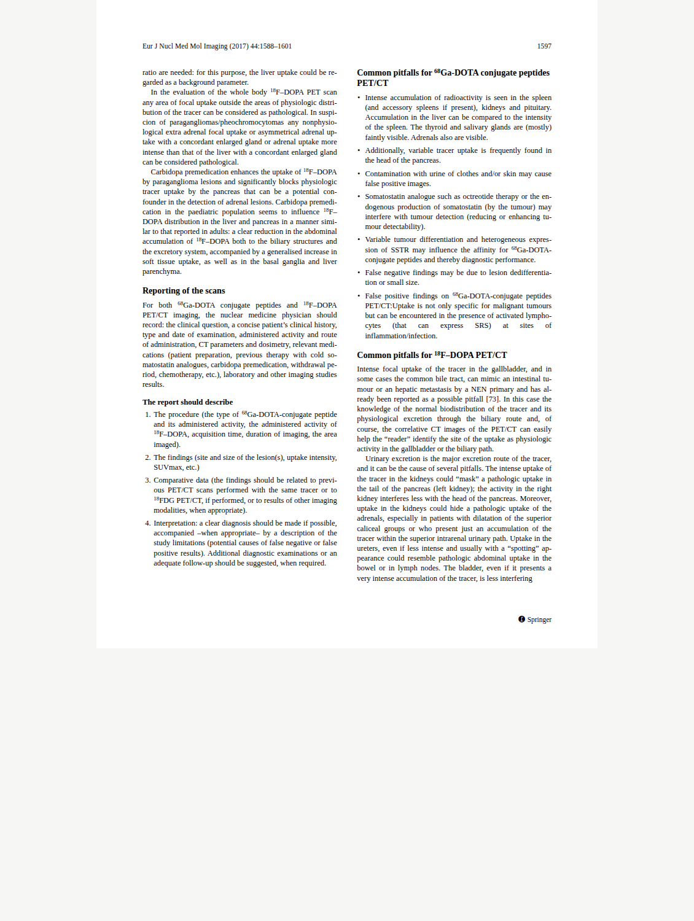Eur J Nucl Med Mol Imaging (2017) 44:1588–1601
1597
ratio are needed: for this purpose, the liver uptake could be regarded as a background parameter.
In the evaluation of the whole body 18F–DOPA PET scan any area of focal uptake outside the areas of physiologic distribution of the tracer can be considered as pathological. In suspicion of paragangliomas/pheochromocytomas any nonphysiological extra adrenal focal uptake or asymmetrical adrenal uptake with a concordant enlarged gland or adrenal uptake more intense than that of the liver with a concordant enlarged gland can be considered pathological.
Carbidopa premedication enhances the uptake of 18F–DOPA by paraganglioma lesions and significantly blocks physiologic tracer uptake by the pancreas that can be a potential confounder in the detection of adrenal lesions. Carbidopa premedication in the paediatric population seems to influence 18F–DOPA distribution in the liver and pancreas in a manner similar to that reported in adults: a clear reduction in the abdominal accumulation of 18F–DOPA both to the biliary structures and the excretory system, accompanied by a generalised increase in soft tissue uptake, as well as in the basal ganglia and liver parenchyma.
Reporting of the scans
For both 68Ga-DOTA conjugate peptides and 18F–DOPA PET/CT imaging, the nuclear medicine physician should record: the clinical question, a concise patient’s clinical history, type and date of examination, administered activity and route of administration, CT parameters and dosimetry, relevant medications (patient preparation, previous therapy with cold somatostatin analogues, carbidopa premedication, withdrawal period, chemotherapy, etc.), laboratory and other imaging studies results.
The report should describe
The procedure (the type of 68Ga-DOTA-conjugate peptide and its administered activity, the administered activity of 18F–DOPA, acquisition time, duration of imaging, the area imaged).
The findings (site and size of the lesion(s), uptake intensity, SUVmax, etc.)
Comparative data (the findings should be related to previous PET/CT scans performed with the same tracer or to 18FDG PET/CT, if performed, or to results of other imaging modalities, when appropriate).
Interpretation: a clear diagnosis should be made if possible, accompanied –when appropriate– by a description of the study limitations (potential causes of false negative or false positive results). Additional diagnostic examinations or an adequate follow-up should be suggested, when required.
Common pitfalls for 68Ga-DOTA conjugate peptides PET/CT
Intense accumulation of radioactivity is seen in the spleen (and accessory spleens if present), kidneys and pituitary. Accumulation in the liver can be compared to the intensity of the spleen. The thyroid and salivary glands are (mostly) faintly visible. Adrenals also are visible.
Additionally, variable tracer uptake is frequently found in the head of the pancreas.
Contamination with urine of clothes and/or skin may cause false positive images.
Somatostatin analogue such as octreotide therapy or the endogenous production of somatostatin (by the tumour) may interfere with tumour detection (reducing or enhancing tumour detectability).
Variable tumour differentiation and heterogeneous expression of SSTR may influence the affinity for 68Ga-DOTA-conjugate peptides and thereby diagnostic performance.
False negative findings may be due to lesion dedifferentiation or small size.
False positive findings on 68Ga-DOTA-conjugate peptides PET/CT:Uptake is not only specific for malignant tumours but can be encountered in the presence of activated lymphocytes (that can express SRS) at sites of inflammation/infection.
Common pitfalls for 18F–DOPA PET/CT
Intense focal uptake of the tracer in the gallbladder, and in some cases the common bile tract, can mimic an intestinal tumour or an hepatic metastasis by a NEN primary and has already been reported as a possible pitfall [73]. In this case the knowledge of the normal biodistribution of the tracer and its physiological excretion through the biliary route and, of course, the correlative CT images of the PET/CT can easily help the “reader” identify the site of the uptake as physiologic activity in the gallbladder or the biliary path.
Urinary excretion is the major excretion route of the tracer, and it can be the cause of several pitfalls. The intense uptake of the tracer in the kidneys could “mask” a pathologic uptake in the tail of the pancreas (left kidney); the activity in the right kidney interferes less with the head of the pancreas. Moreover, uptake in the kidneys could hide a pathologic uptake of the adrenals, especially in patients with dilatation of the superior caliceal groups or who present just an accumulation of the tracer within the superior intrarenal urinary path. Uptake in the ureters, even if less intense and usually with a “spotting” appearance could resemble pathologic abdominal uptake in the bowel or in lymph nodes. The bladder, even if it presents a very intense accumulation of the tracer, is less interfering
➊ Springer